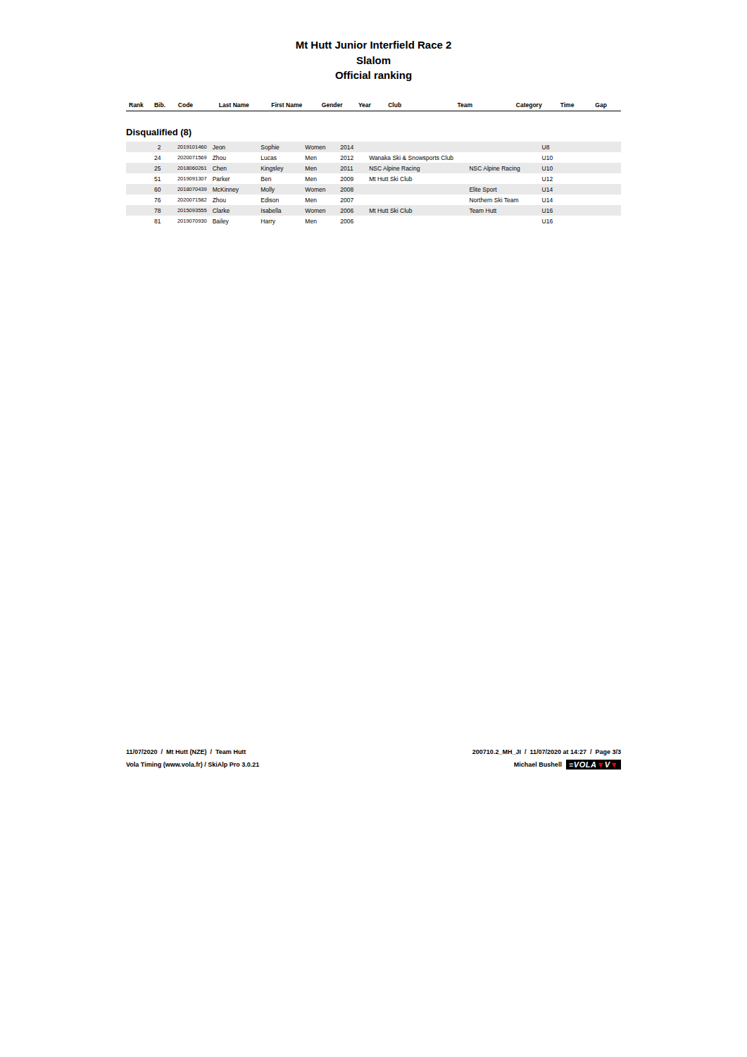Mt Hutt Junior Interfield Race 2 Slalom Official ranking
| Rank | Bib. | Code | Last Name | First Name | Gender | Year | Club | Team | Category | Time | Gap |
| --- | --- | --- | --- | --- | --- | --- | --- | --- | --- | --- | --- |
Disqualified (8)
| | 2 | 2019101460 | Jeon | Sophie | Women | 2014 | | | U8 | | |
| | 24 | 2020071569 | Zhou | Lucas | Men | 2012 | Wanaka Ski & Snowsports Club | | U10 | | |
| | 25 | 2018060261 | Chen | Kingsley | Men | 2011 | NSC Alpine Racing | NSC Alpine Racing | U10 | | |
| | 51 | 2019091307 | Parker | Ben | Men | 2009 | Mt Hutt Ski Club | | U12 | | |
| | 60 | 2018070439 | McKinney | Molly | Women | 2008 | | Elite Sport | U14 | | |
| | 76 | 2020071582 | Zhou | Edison | Men | 2007 | | Northern Ski Team | U14 | | |
| | 78 | 2015093555 | Clarke | Isabella | Women | 2006 | Mt Hutt Ski Club | Team Hutt | U16 | | |
| | 81 | 2019070930 | Bailey | Harry | Men | 2006 | | | U16 | | |
11/07/2020 / Mt Hutt (NZE) / Team Hutt
200710.2_MH_JI / 11/07/2020 at 14:27 / Page 3/3
Vola Timing (www.vola.fr) / SkiAlp Pro 3.0.21
Michael Bushell ≡VOLA▼V▼